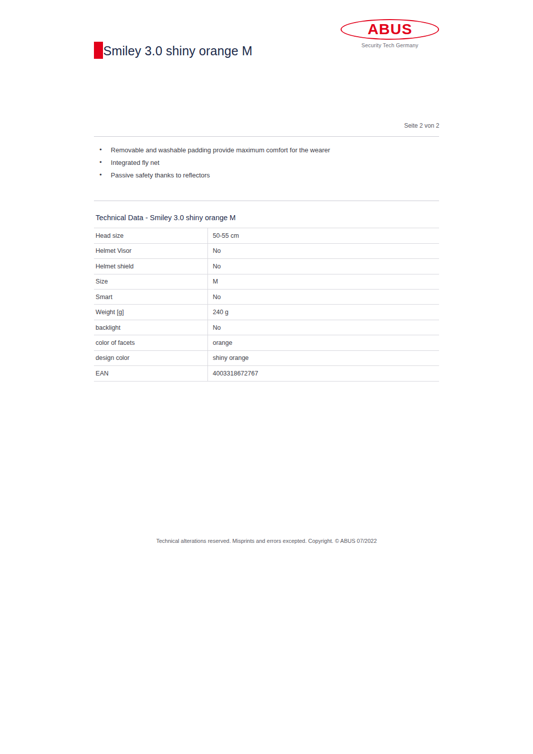Smiley 3.0 shiny orange M
ABUS
Security Tech Germany
Seite 2 von 2
Removable and washable padding provide maximum comfort for the wearer
Integrated fly net
Passive safety thanks to reflectors
Technical Data - Smiley 3.0 shiny orange M
| Head size | 50-55 cm |
| Helmet Visor | No |
| Helmet shield | No |
| Size | M |
| Smart | No |
| Weight [g] | 240 g |
| backlight | No |
| color of facets | orange |
| design color | shiny orange |
| EAN | 4003318672767 |
Technical alterations reserved. Misprints and errors excepted. Copyright. © ABUS 07/2022